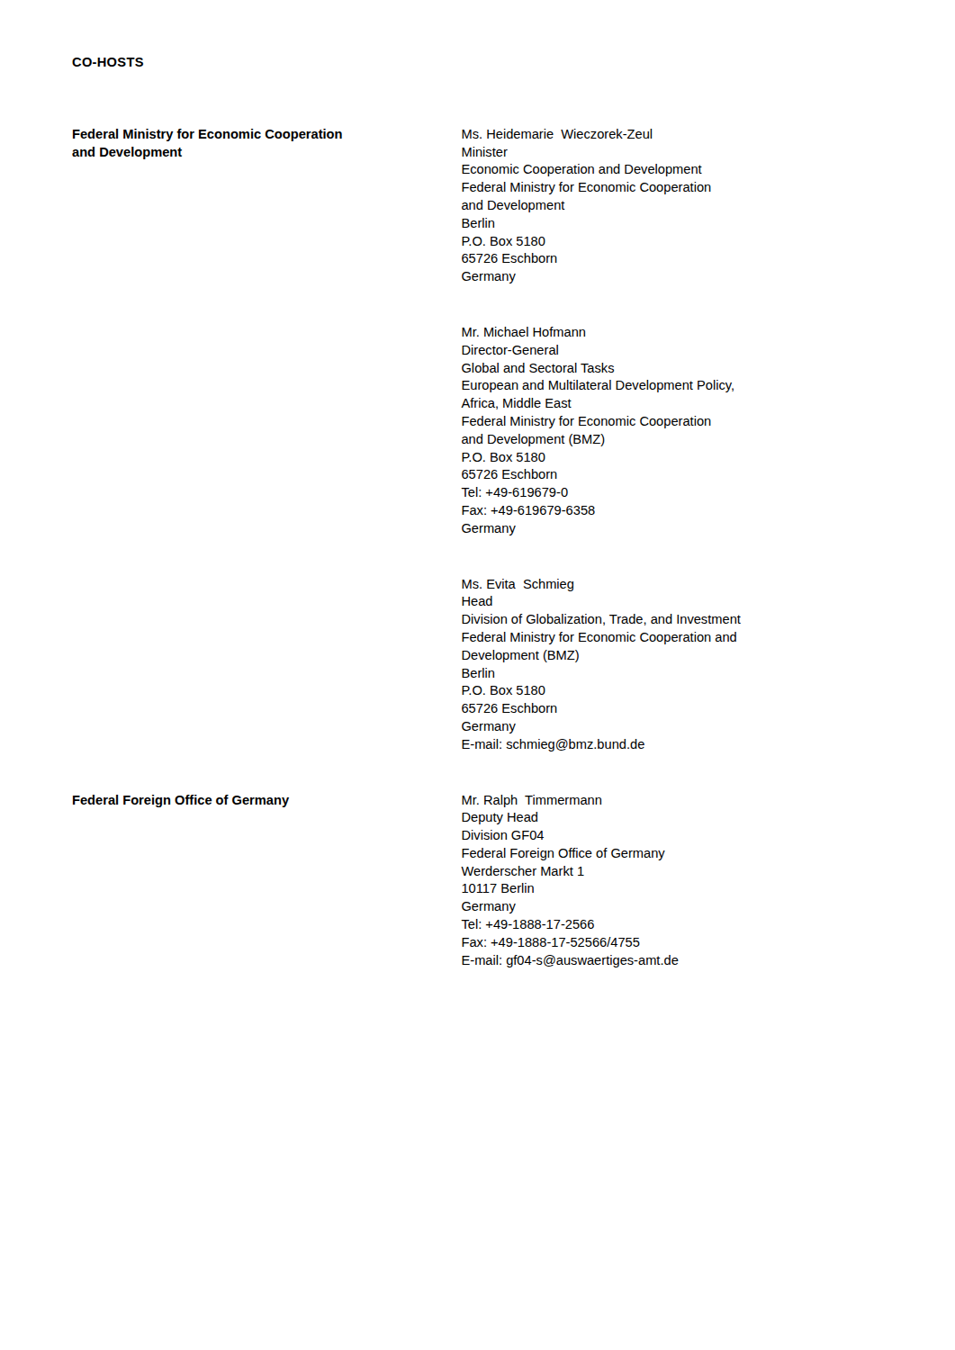CO-HOSTS
| Federal Ministry for Economic Cooperation and Development | Ms. Heidemarie Wieczorek-Zeul Minister Economic Cooperation and Development Federal Ministry for Economic Cooperation and Development Berlin P.O. Box 5180 65726 Eschborn Germany |
| | Mr. Michael Hofmann Director-General Global and Sectoral Tasks European and Multilateral Development Policy, Africa, Middle East Federal Ministry for Economic Cooperation and Development (BMZ) P.O. Box 5180 65726 Eschborn Tel: +49-619679-0 Fax: +49-619679-6358 Germany |
| | Ms. Evita Schmieg Head Division of Globalization, Trade, and Investment Federal Ministry for Economic Cooperation and Development (BMZ) Berlin P.O. Box 5180 65726 Eschborn Germany E-mail: schmieg@bmz.bund.de |
| Federal Foreign Office of Germany | Mr. Ralph Timmermann Deputy Head Division GF04 Federal Foreign Office of Germany Werderscher Markt 1 10117 Berlin Germany Tel: +49-1888-17-2566 Fax: +49-1888-17-52566/4755 E-mail: gf04-s@auswaertiges-amt.de |